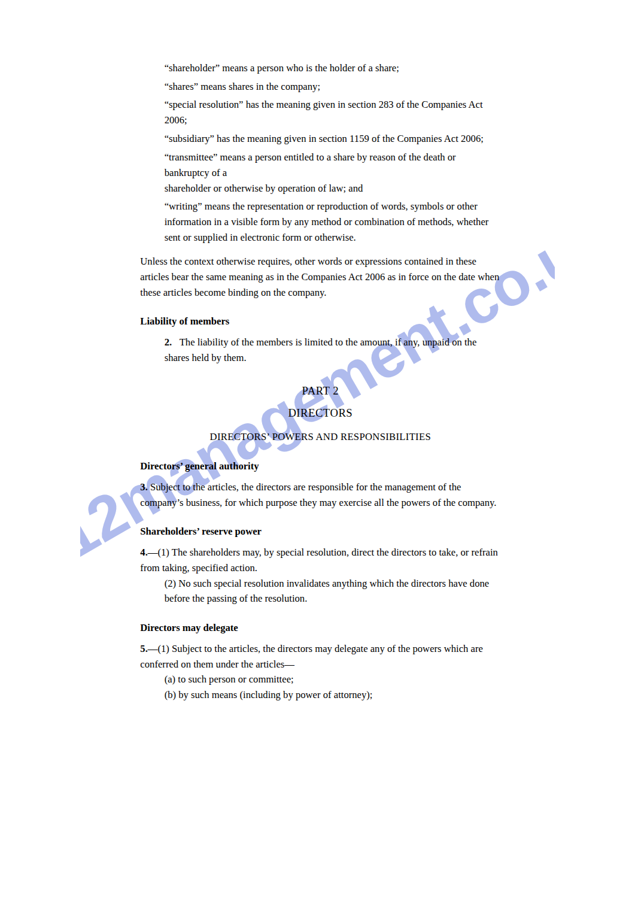v12management.co.uk
“shareholder” means a person who is the holder of a share;
“shares” means shares in the company;
“special resolution” has the meaning given in section 283 of the Companies Act 2006;
“subsidiary” has the meaning given in section 1159 of the Companies Act 2006;
“transmittee” means a person entitled to a share by reason of the death or bankruptcy of a shareholder or otherwise by operation of law; and
“writing” means the representation or reproduction of words, symbols or other information in a visible form by any method or combination of methods, whether sent or supplied in electronic form or otherwise.
Unless the context otherwise requires, other words or expressions contained in these articles bear the same meaning as in the Companies Act 2006 as in force on the date when these articles become binding on the company.
Liability of members
2. The liability of the members is limited to the amount, if any, unpaid on the shares held by them.
PART 2
DIRECTORS
DIRECTORS’ POWERS AND RESPONSIBILITIES
Directors’ general authority
3. Subject to the articles, the directors are responsible for the management of the company’s business, for which purpose they may exercise all the powers of the company.
Shareholders’ reserve power
4.—(1) The shareholders may, by special resolution, direct the directors to take, or refrain from taking, specified action.
(2) No such special resolution invalidates anything which the directors have done before the passing of the resolution.
Directors may delegate
5.—(1) Subject to the articles, the directors may delegate any of the powers which are conferred on them under the articles—
(a) to such person or committee;
(b) by such means (including by power of attorney);